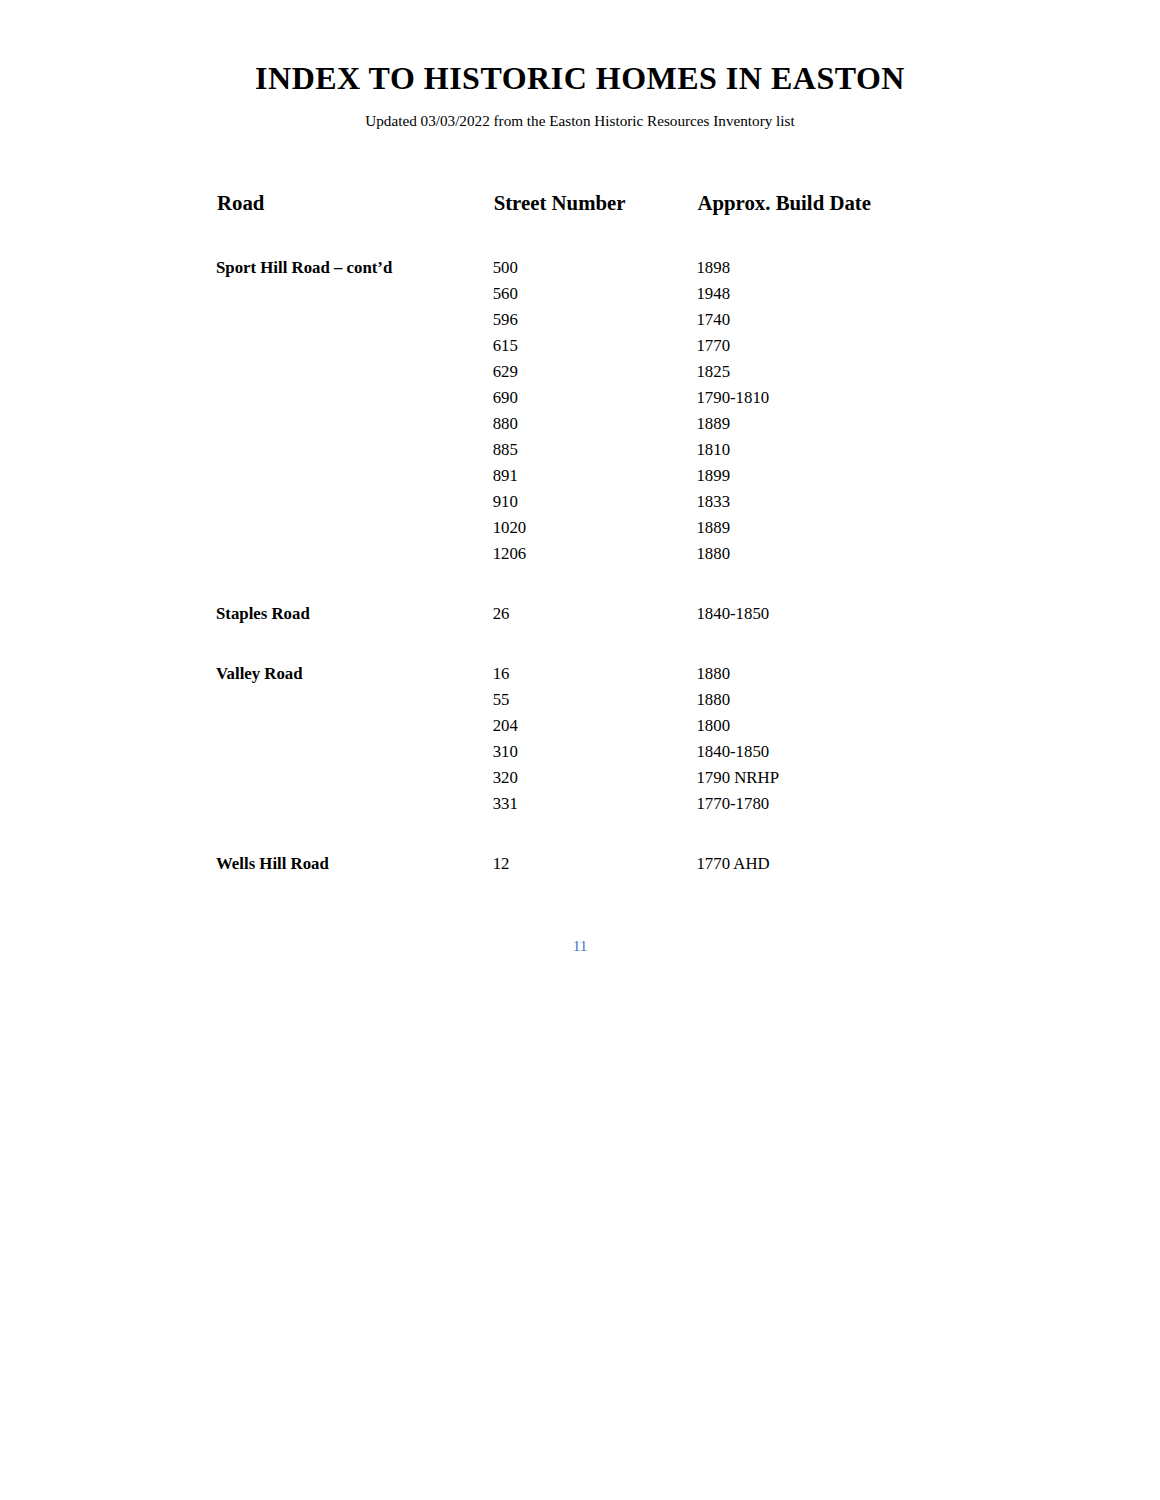INDEX TO HISTORIC HOMES IN EASTON
Updated 03/03/2022 from the Easton Historic Resources Inventory list
| Road | Street Number | Approx. Build Date |
| --- | --- | --- |
| Sport Hill Road – cont’d | 500 | 1898 |
| | 560 | 1948 |
| | 596 | 1740 |
| | 615 | 1770 |
| | 629 | 1825 |
| | 690 | 1790-1810 |
| | 880 | 1889 |
| | 885 | 1810 |
| | 891 | 1899 |
| | 910 | 1833 |
| | 1020 | 1889 |
| | 1206 | 1880 |
| Staples Road | 26 | 1840-1850 |
| Valley Road | 16 | 1880 |
| | 55 | 1880 |
| | 204 | 1800 |
| | 310 | 1840-1850 |
| | 320 | 1790 NRHP |
| | 331 | 1770-1780 |
| Wells Hill Road | 12 | 1770 AHD |
11